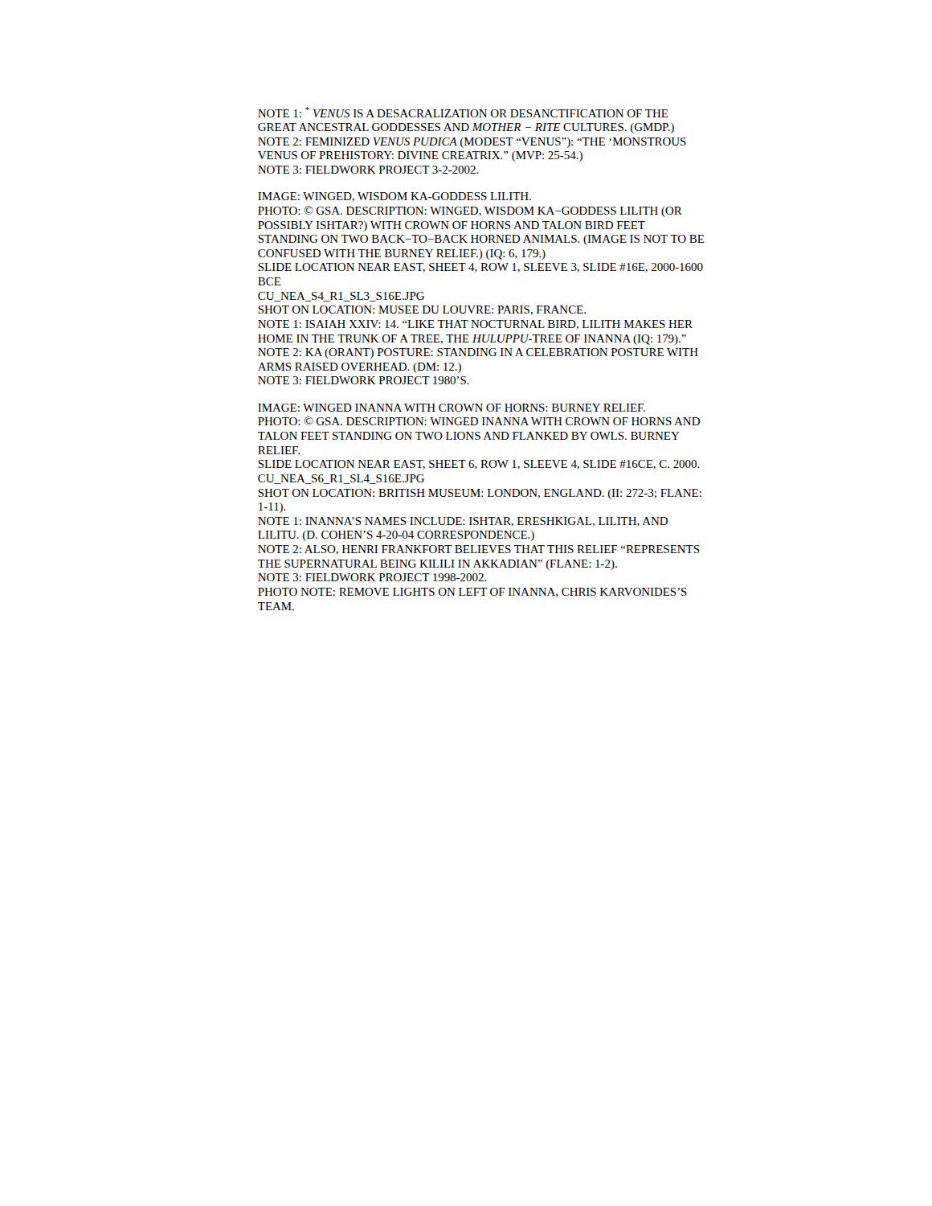NOTE 1: * VENUS IS A DESACRALIZATION OR DESANCTIFICATION OF THE GREAT ANCESTRAL GODDESSES AND MOTHER − RITE CULTURES. (GMDP.)
NOTE 2: FEMINIZED VENUS PUDICA (MODEST “VENUS”): “THE ‘MONSTROUS VENUS OF PREHISTORY: DIVINE CREATRIX.” (MVP: 25-54.)
NOTE 3: FIELDWORK PROJECT 3-2-2002.
IMAGE: WINGED, WISDOM KA-GODDESS LILITH.
PHOTO: © GSA. DESCRIPTION: WINGED, WISDOM KA−GODDESS LILITH (OR POSSIBLY ISHTAR?) WITH CROWN OF HORNS AND TALON BIRD FEET STANDING ON TWO BACK−TO−BACK HORNED ANIMALS. (IMAGE IS NOT TO BE CONFUSED WITH THE BURNEY RELIEF.) (IQ: 6, 179.)
SLIDE LOCATION NEAR EAST, SHEET 4, ROW 1, SLEEVE 3, SLIDE #16E, 2000-1600 BCE
CU_NEA_S4_R1_SL3_S16E.jpg
SHOT ON LOCATION: MUSEE DU LOUVRE: PARIS, FRANCE.
NOTE 1: ISAIAH XXIV: 14. “LIKE THAT NOCTURNAL BIRD, LILITH MAKES HER HOME IN THE TRUNK OF A TREE, THE HULUPPU-TREE OF INANNA (IQ: 179).”
NOTE 2: KA (ORANT) POSTURE: STANDING IN A CELEBRATION POSTURE WITH ARMS RAISED OVERHEAD. (DM: 12.)
NOTE 3: FIELDWORK PROJECT 1980’S.
IMAGE: WINGED INANNA WITH CROWN OF HORNS: BURNEY RELIEF.
PHOTO: © GSA. DESCRIPTION: WINGED INANNA WITH CROWN OF HORNS AND TALON FEET STANDING ON TWO LIONS AND FLANKED BY OWLS. BURNEY RELIEF.
SLIDE LOCATION NEAR EAST, SHEET 6, ROW 1, SLEEVE 4, SLIDE #16cE, c. 2000.
CU_NEA_S6_R1_SL4_S16E.jpg
SHOT ON LOCATION: BRITISH MUSEUM: LONDON, ENGLAND. (II: 272-3; FLANE: 1-11).
NOTE 1: INANNA’S NAMES INCLUDE: ISHTAR, ERESHKIGAL, LILITH, AND LILITU. (D. COHEN’S 4-20-04 CORRESPONDENCE.)
NOTE 2: ALSO, HENRI FRANKFORT BELIEVES THAT THIS RELIEF “REPRESENTS THE SUPERNATURAL BEING KILILI IN AKKADIAN” (FLANE: 1-2).
NOTE 3: FIELDWORK PROJECT 1998-2002.
PHOTO NOTE: REMOVE LIGHTS ON LEFT OF INANNA, CHRIS KARVONIDES’S TEAM.